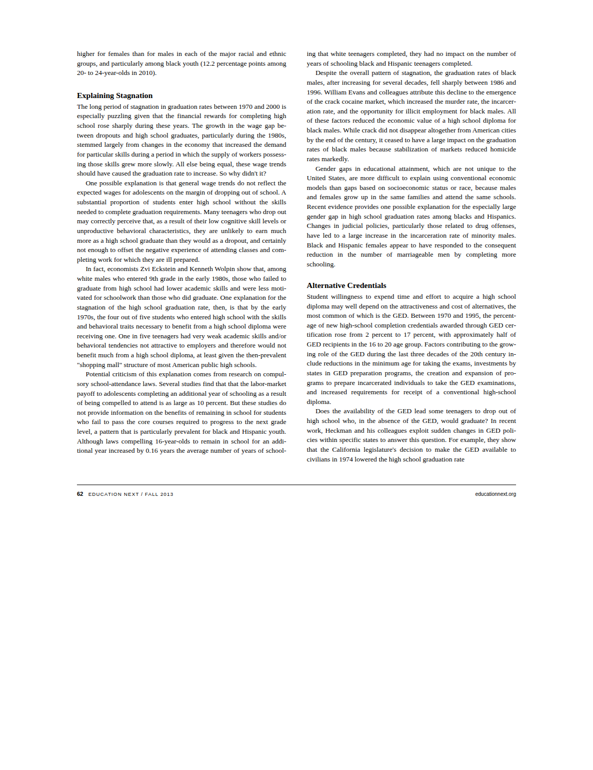higher for females than for males in each of the major racial and ethnic groups, and particularly among black youth (12.2 percentage points among 20- to 24-year-olds in 2010).
Explaining Stagnation
The long period of stagnation in graduation rates between 1970 and 2000 is especially puzzling given that the financial rewards for completing high school rose sharply during these years. The growth in the wage gap between dropouts and high school graduates, particularly during the 1980s, stemmed largely from changes in the economy that increased the demand for particular skills during a period in which the supply of workers possessing those skills grew more slowly. All else being equal, these wage trends should have caused the graduation rate to increase. So why didn't it?
One possible explanation is that general wage trends do not reflect the expected wages for adolescents on the margin of dropping out of school. A substantial proportion of students enter high school without the skills needed to complete graduation requirements. Many teenagers who drop out may correctly perceive that, as a result of their low cognitive skill levels or unproductive behavioral characteristics, they are unlikely to earn much more as a high school graduate than they would as a dropout, and certainly not enough to offset the negative experience of attending classes and completing work for which they are ill prepared.
In fact, economists Zvi Eckstein and Kenneth Wolpin show that, among white males who entered 9th grade in the early 1980s, those who failed to graduate from high school had lower academic skills and were less motivated for schoolwork than those who did graduate. One explanation for the stagnation of the high school graduation rate, then, is that by the early 1970s, the four out of five students who entered high school with the skills and behavioral traits necessary to benefit from a high school diploma were receiving one. One in five teenagers had very weak academic skills and/or behavioral tendencies not attractive to employers and therefore would not benefit much from a high school diploma, at least given the then-prevalent "shopping mall" structure of most American public high schools.
Potential criticism of this explanation comes from research on compulsory school-attendance laws. Several studies find that that the labor-market payoff to adolescents completing an additional year of schooling as a result of being compelled to attend is as large as 10 percent. But these studies do not provide information on the benefits of remaining in school for students who fail to pass the core courses required to progress to the next grade level, a pattern that is particularly prevalent for black and Hispanic youth. Although laws compelling 16-year-olds to remain in school for an additional year increased by 0.16 years the average number of years of schooling that white teenagers completed, they had no impact on the number of years of schooling black and Hispanic teenagers completed.
Despite the overall pattern of stagnation, the graduation rates of black males, after increasing for several decades, fell sharply between 1986 and 1996. William Evans and colleagues attribute this decline to the emergence of the crack cocaine market, which increased the murder rate, the incarceration rate, and the opportunity for illicit employment for black males. All of these factors reduced the economic value of a high school diploma for black males. While crack did not disappear altogether from American cities by the end of the century, it ceased to have a large impact on the graduation rates of black males because stabilization of markets reduced homicide rates markedly.
Gender gaps in educational attainment, which are not unique to the United States, are more difficult to explain using conventional economic models than gaps based on socioeconomic status or race, because males and females grow up in the same families and attend the same schools. Recent evidence provides one possible explanation for the especially large gender gap in high school graduation rates among blacks and Hispanics. Changes in judicial policies, particularly those related to drug offenses, have led to a large increase in the incarceration rate of minority males. Black and Hispanic females appear to have responded to the consequent reduction in the number of marriageable men by completing more schooling.
Alternative Credentials
Student willingness to expend time and effort to acquire a high school diploma may well depend on the attractiveness and cost of alternatives, the most common of which is the GED. Between 1970 and 1995, the percentage of new high-school completion credentials awarded through GED certification rose from 2 percent to 17 percent, with approximately half of GED recipients in the 16 to 20 age group. Factors contributing to the growing role of the GED during the last three decades of the 20th century include reductions in the minimum age for taking the exams, investments by states in GED preparation programs, the creation and expansion of programs to prepare incarcerated individuals to take the GED examinations, and increased requirements for receipt of a conventional high-school diploma.
Does the availability of the GED lead some teenagers to drop out of high school who, in the absence of the GED, would graduate? In recent work, Heckman and his colleagues exploit sudden changes in GED policies within specific states to answer this question. For example, they show that the California legislature's decision to make the GED available to civilians in 1974 lowered the high school graduation rate
62 EDUCATION NEXT / FALL 2013
educationnext.org